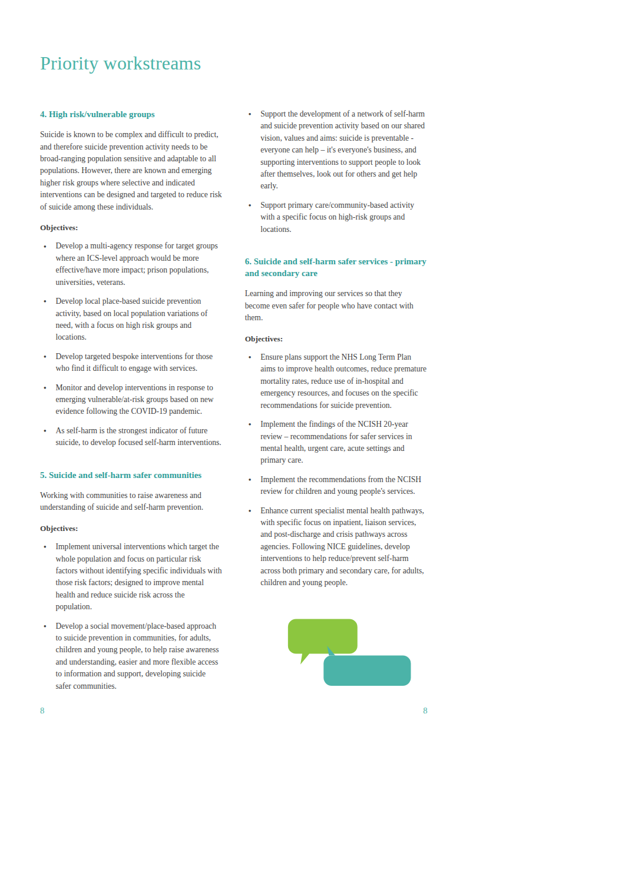Priority workstreams
4. High risk/vulnerable groups
Suicide is known to be complex and difficult to predict, and therefore suicide prevention activity needs to be broad-ranging population sensitive and adaptable to all populations. However, there are known and emerging higher risk groups where selective and indicated interventions can be designed and targeted to reduce risk of suicide among these individuals.
Objectives:
Develop a multi-agency response for target groups where an ICS-level approach would be more effective/have more impact; prison populations, universities, veterans.
Develop local place-based suicide prevention activity, based on local population variations of need, with a focus on high risk groups and locations.
Develop targeted bespoke interventions for those who find it difficult to engage with services.
Monitor and develop interventions in response to emerging vulnerable/at-risk groups based on new evidence following the COVID-19 pandemic.
As self-harm is the strongest indicator of future suicide, to develop focused self-harm interventions.
5. Suicide and self-harm safer communities
Working with communities to raise awareness and understanding of suicide and self-harm prevention.
Objectives:
Implement universal interventions which target the whole population and focus on particular risk factors without identifying specific individuals with those risk factors; designed to improve mental health and reduce suicide risk across the population.
Develop a social movement/place-based approach to suicide prevention in communities, for adults, children and young people, to help raise awareness and understanding, easier and more flexible access to information and support, developing suicide safer communities.
Support the development of a network of self-harm and suicide prevention activity based on our shared vision, values and aims: suicide is preventable - everyone can help – it's everyone's business, and supporting interventions to support people to look after themselves, look out for others and get help early.
Support primary care/community-based activity with a specific focus on high-risk groups and locations.
6. Suicide and self-harm safer services - primary and secondary care
Learning and improving our services so that they become even safer for people who have contact with them.
Objectives:
Ensure plans support the NHS Long Term Plan aims to improve health outcomes, reduce premature mortality rates, reduce use of in-hospital and emergency resources, and focuses on the specific recommendations for suicide prevention.
Implement the findings of the NCISH 20-year review – recommendations for safer services in mental health, urgent care, acute settings and primary care.
Implement the recommendations from the NCISH review for children and young people's services.
Enhance current specialist mental health pathways, with specific focus on inpatient, liaison services, and post-discharge and crisis pathways across agencies. Following NICE guidelines, develop interventions to help reduce/prevent self-harm across both primary and secondary care, for adults, children and young people.
8 8